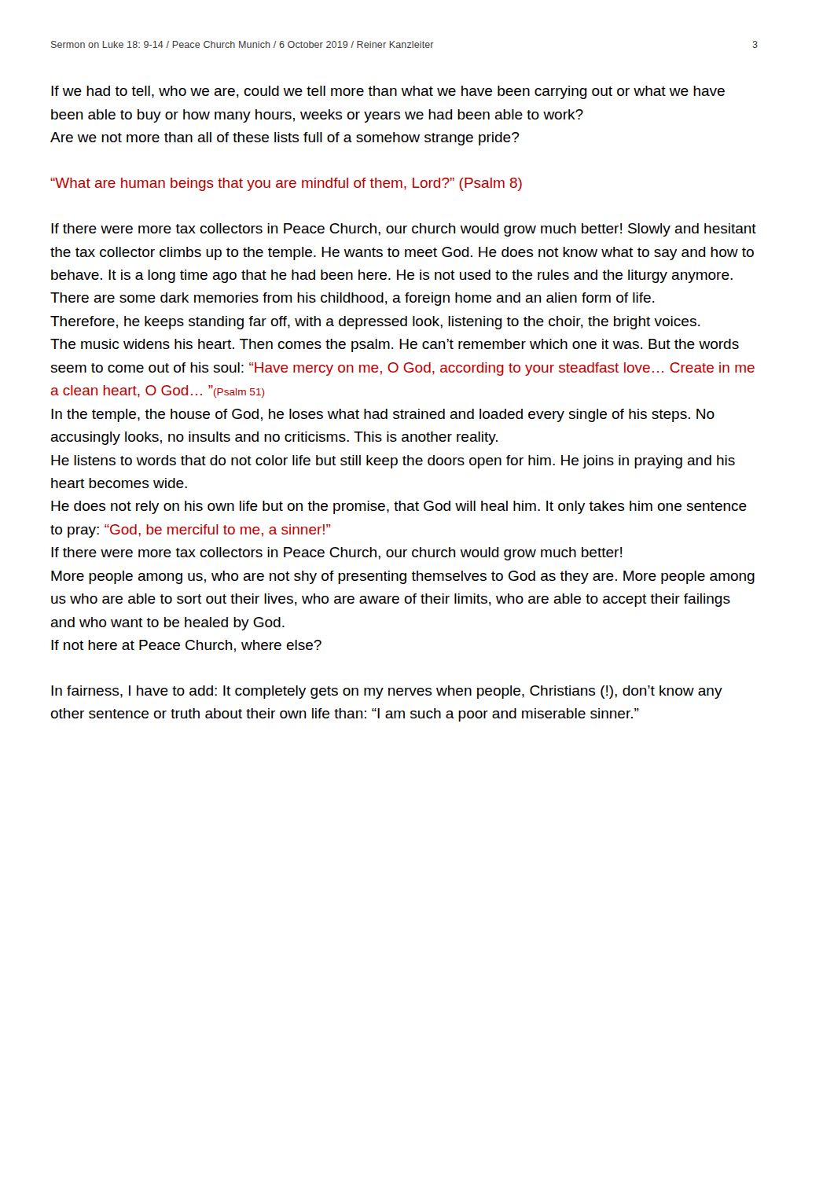Sermon on Luke 18: 9-14 / Peace Church Munich / 6 October 2019 / Reiner Kanzleiter 3
If we had to tell, who we are, could we tell more than what we have been carrying out or what we have been able to buy or how many hours, weeks or years we had been able to work?
Are we not more than all of these lists full of a somehow strange pride?
“What are human beings that you are mindful of them, Lord?” (Psalm 8)
If there were more tax collectors in Peace Church, our church would grow much better! Slowly and hesitant the tax collector climbs up to the temple. He wants to meet God. He does not know what to say and how to behave. It is a long time ago that he had been here. He is not used to the rules and the liturgy anymore. There are some dark memories from his childhood, a foreign home and an alien form of life.
Therefore, he keeps standing far off, with a depressed look, listening to the choir, the bright voices.
The music widens his heart. Then comes the psalm. He can’t remember which one it was. But the words seem to come out of his soul: “Have mercy on me, O God, according to your steadfast love… Create in me a clean heart, O God… ”(Psalm 51)
In the temple, the house of God, he loses what had strained and loaded every single of his steps. No accusingly looks, no insults and no criticisms. This is another reality.
He listens to words that do not color life but still keep the doors open for him. He joins in praying and his heart becomes wide.
He does not rely on his own life but on the promise, that God will heal him. It only takes him one sentence to pray: “God, be merciful to me, a sinner!”
If there were more tax collectors in Peace Church, our church would grow much better!
More people among us, who are not shy of presenting themselves to God as they are. More people among us who are able to sort out their lives, who are aware of their limits, who are able to accept their failings and who want to be healed by God.
If not here at Peace Church, where else?
In fairness, I have to add: It completely gets on my nerves when people, Christians (!), don’t know any other sentence or truth about their own life than: “I am such a poor and miserable sinner.”